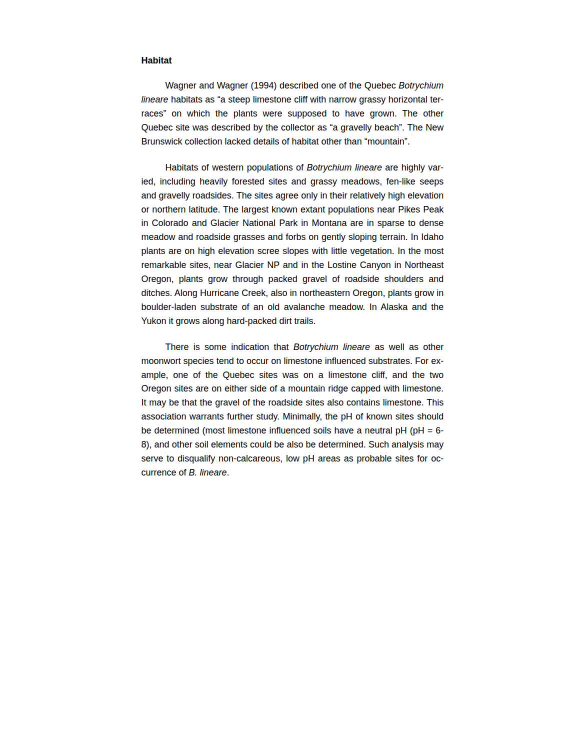Habitat
Wagner and Wagner (1994) described one of the Quebec Botrychium lineare habitats as “a steep limestone cliff with narrow grassy horizontal terraces” on which the plants were supposed to have grown. The other Quebec site was described by the collector as “a gravelly beach”. The New Brunswick collection lacked details of habitat other than “mountain”.
Habitats of western populations of Botrychium lineare are highly varied, including heavily forested sites and grassy meadows, fen-like seeps and gravelly roadsides. The sites agree only in their relatively high elevation or northern latitude. The largest known extant populations near Pikes Peak in Colorado and Glacier National Park in Montana are in sparse to dense meadow and roadside grasses and forbs on gently sloping terrain. In Idaho plants are on high elevation scree slopes with little vegetation. In the most remarkable sites, near Glacier NP and in the Lostine Canyon in Northeast Oregon, plants grow through packed gravel of roadside shoulders and ditches. Along Hurricane Creek, also in northeastern Oregon, plants grow in boulder-laden substrate of an old avalanche meadow. In Alaska and the Yukon it grows along hard-packed dirt trails.
There is some indication that Botrychium lineare as well as other moonwort species tend to occur on limestone influenced substrates. For example, one of the Quebec sites was on a limestone cliff, and the two Oregon sites are on either side of a mountain ridge capped with limestone. It may be that the gravel of the roadside sites also contains limestone. This association warrants further study. Minimally, the pH of known sites should be determined (most limestone influenced soils have a neutral pH (pH = 6-8), and other soil elements could be also be determined. Such analysis may serve to disqualify non-calcareous, low pH areas as probable sites for occurrence of B. lineare.